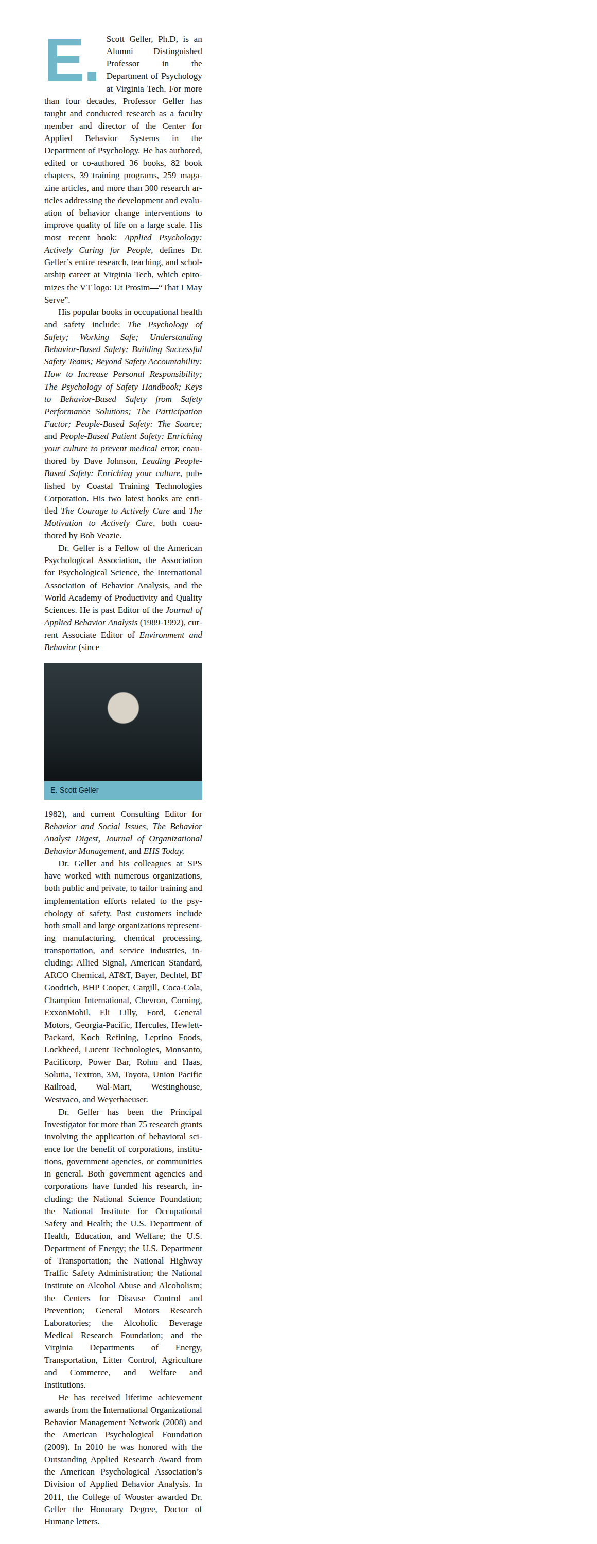E. Scott Geller, Ph.D, is an Alumni Distinguished Professor in the Department of Psychology at Virginia Tech. For more than four decades, Professor Geller has taught and conducted research as a faculty member and director of the Center for Applied Behavior Systems in the Department of Psychology. He has authored, edited or co-authored 36 books, 82 book chapters, 39 training programs, 259 magazine articles, and more than 300 research articles addressing the development and evaluation of behavior change interventions to improve quality of life on a large scale. His most recent book: Applied Psychology: Actively Caring for People, defines Dr. Geller’s entire research, teaching, and scholarship career at Virginia Tech, which epitomizes the VT logo: Ut Prosim—“That I May Serve”.
His popular books in occupational health and safety include: The Psychology of Safety; Working Safe; Understanding Behavior-Based Safety; Building Successful Safety Teams; Beyond Safety Accountability: How to Increase Personal Responsibility; The Psychology of Safety Handbook; Keys to Behavior-Based Safety from Safety Performance Solutions; The Participation Factor; People-Based Safety: The Source; and People-Based Patient Safety: Enriching your culture to prevent medical error, coauthored by Dave Johnson, Leading People-Based Safety: Enriching your culture, published by Coastal Training Technologies Corporation. His two latest books are entitled The Courage to Actively Care and The Motivation to Actively Care, both coauthored by Bob Veazie.
Dr. Geller is a Fellow of the American Psychological Association, the Association for Psychological Science, the International Association of Behavior Analysis, and the World Academy of Productivity and Quality Sciences. He is past Editor of the Journal of Applied Behavior Analysis (1989-1992), current Associate Editor of Environment and Behavior (since
E. Scott Geller
1982), and current Consulting Editor for Behavior and Social Issues, The Behavior Analyst Digest, Journal of Organizational Behavior Management, and EHS Today.
Dr. Geller and his colleagues at SPS have worked with numerous organizations, both public and private, to tailor training and implementation efforts related to the psychology of safety. Past customers include both small and large organizations representing manufacturing, chemical processing, transportation, and service industries, including: Allied Signal, American Standard, ARCO Chemical, AT&T, Bayer, Bechtel, BF Goodrich, BHP Cooper, Cargill, Coca-Cola, Champion International, Chevron, Corning, ExxonMobil, Eli Lilly, Ford, General Motors, Georgia-Pacific, Hercules, Hewlett-Packard, Koch Refining, Leprino Foods, Lockheed, Lucent Technologies, Monsanto, Pacificorp, Power Bar, Rohm and Haas, Solutia, Textron, 3M, Toyota, Union Pacific Railroad, Wal-Mart, Westinghouse, Westvaco, and Weyerhaeuser.
Dr. Geller has been the Principal Investigator for more than 75 research grants involving the application of behavioral science for the benefit of corporations, institutions, government agencies, or communities in general. Both government agencies and corporations have funded his research, including: the National Science Foundation; the National Institute for Occupational Safety and Health; the U.S. Department of Health, Education, and Welfare; the U.S. Department of Energy; the U.S. Department of Transportation; the National Highway Traffic Safety Administration; the National Institute on Alcohol Abuse and Alcoholism; the Centers for Disease Control and Prevention; General Motors Research Laboratories; the Alcoholic Beverage Medical Research Foundation; and the Virginia Departments of Energy, Transportation, Litter Control, Agriculture and Commerce, and Welfare and Institutions.
He has received lifetime achievement awards from the International Organizational Behavior Management Network (2008) and the American Psychological Foundation (2009). In 2010 he was honored with the Outstanding Applied Research Award from the American Psychological Association’s Division of Applied Behavior Analysis. In 2011, the College of Wooster awarded Dr. Geller the Honorary Degree, Doctor of Humane letters.